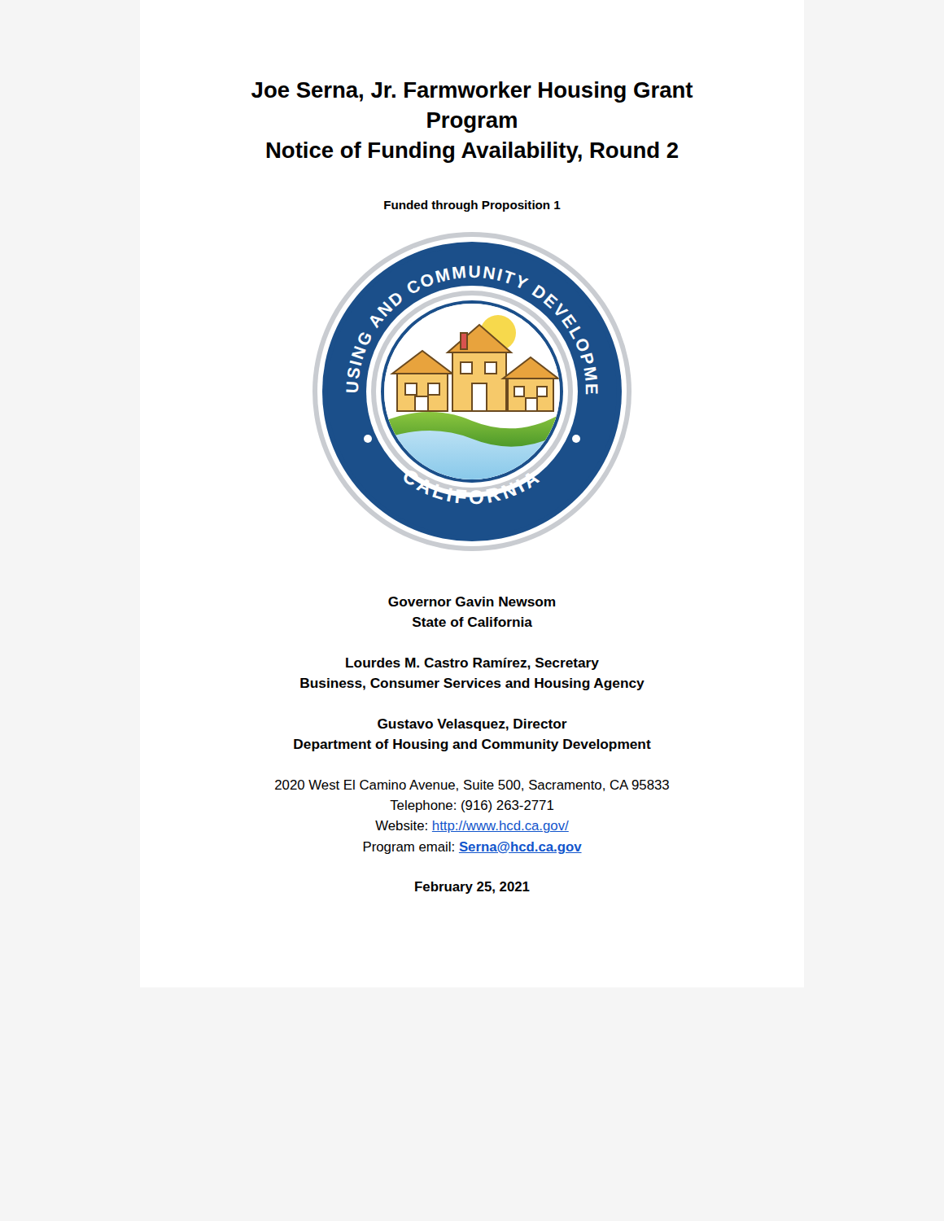Joe Serna, Jr. Farmworker Housing Grant Program
Notice of Funding Availability, Round 2
Funded through Proposition 1
HOUSING AND COMMUNITY DEVELOPMENT CALIFORNIA
Governor Gavin Newsom
State of California
Lourdes M. Castro Ramírez, Secretary
Business, Consumer Services and Housing Agency
Gustavo Velasquez, Director
Department of Housing and Community Development
2020 West El Camino Avenue, Suite 500, Sacramento, CA 95833
Telephone: (916) 263-2771
Website: http://www.hcd.ca.gov/
Program email: Serna@hcd.ca.gov
February 25, 2021